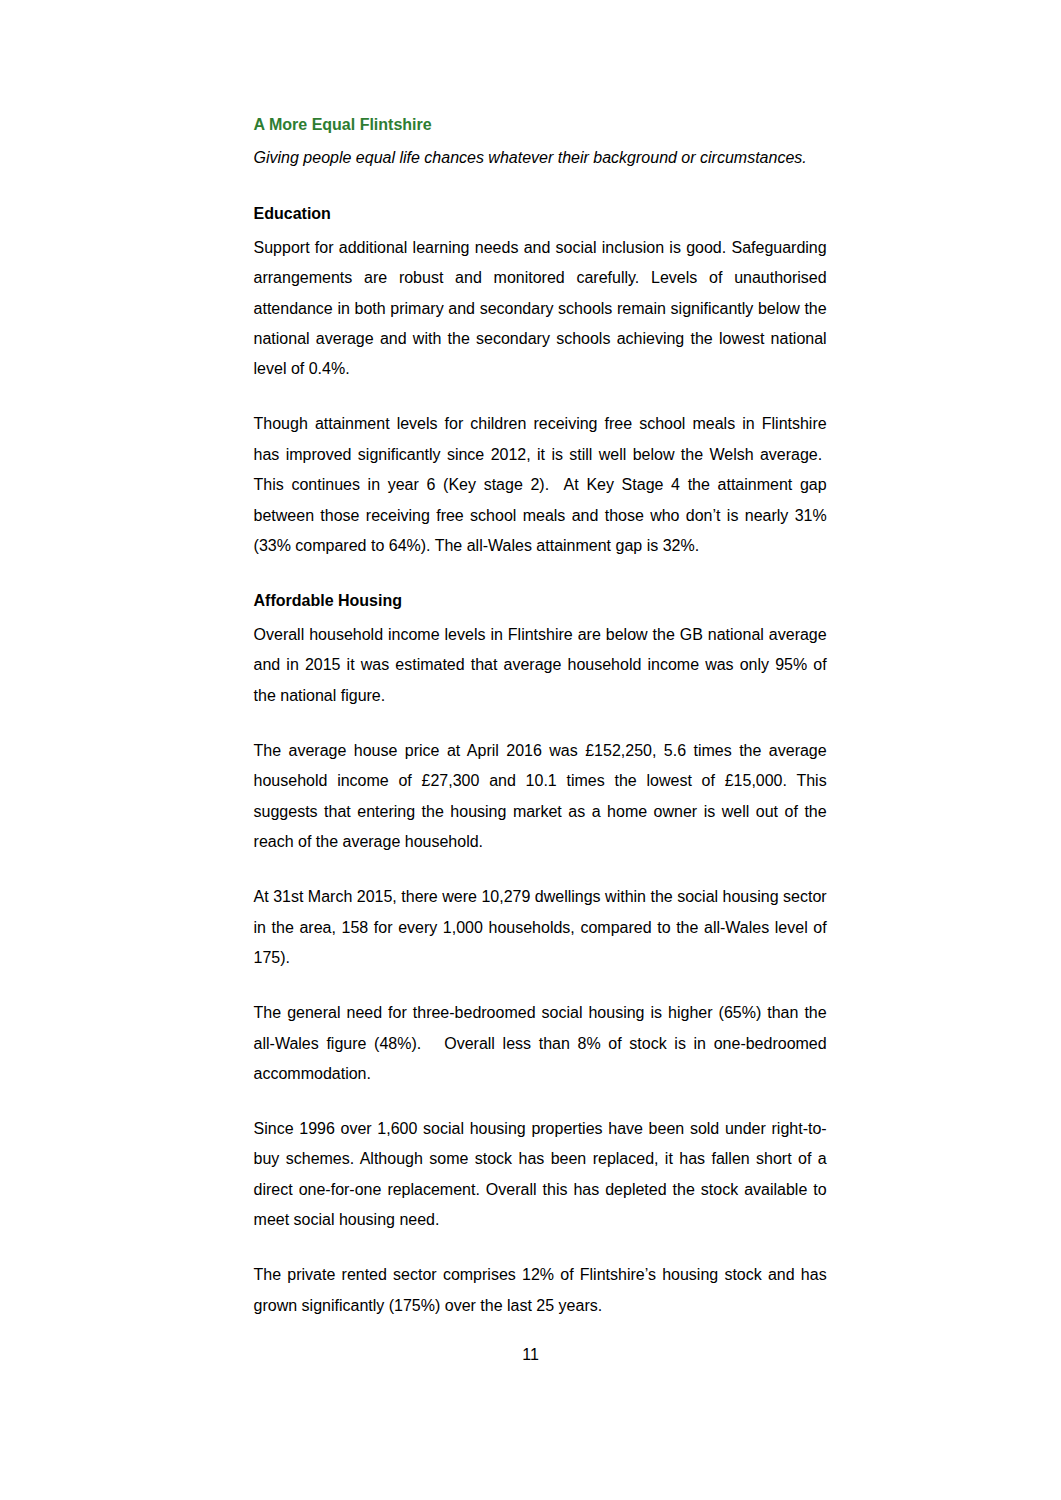A More Equal Flintshire
Giving people equal life chances whatever their background or circumstances.
Education
Support for additional learning needs and social inclusion is good. Safeguarding arrangements are robust and monitored carefully. Levels of unauthorised attendance in both primary and secondary schools remain significantly below the national average and with the secondary schools achieving the lowest national level of 0.4%.
Though attainment levels for children receiving free school meals in Flintshire has improved significantly since 2012, it is still well below the Welsh average. This continues in year 6 (Key stage 2). At Key Stage 4 the attainment gap between those receiving free school meals and those who don’t is nearly 31% (33% compared to 64%). The all-Wales attainment gap is 32%.
Affordable Housing
Overall household income levels in Flintshire are below the GB national average and in 2015 it was estimated that average household income was only 95% of the national figure.
The average house price at April 2016 was £152,250, 5.6 times the average household income of £27,300 and 10.1 times the lowest of £15,000. This suggests that entering the housing market as a home owner is well out of the reach of the average household.
At 31st March 2015, there were 10,279 dwellings within the social housing sector in the area, 158 for every 1,000 households, compared to the all-Wales level of 175).
The general need for three-bedroomed social housing is higher (65%) than the all-Wales figure (48%). Overall less than 8% of stock is in one-bedroomed accommodation.
Since 1996 over 1,600 social housing properties have been sold under right-to-buy schemes. Although some stock has been replaced, it has fallen short of a direct one-for-one replacement. Overall this has depleted the stock available to meet social housing need.
The private rented sector comprises 12% of Flintshire’s housing stock and has grown significantly (175%) over the last 25 years.
11